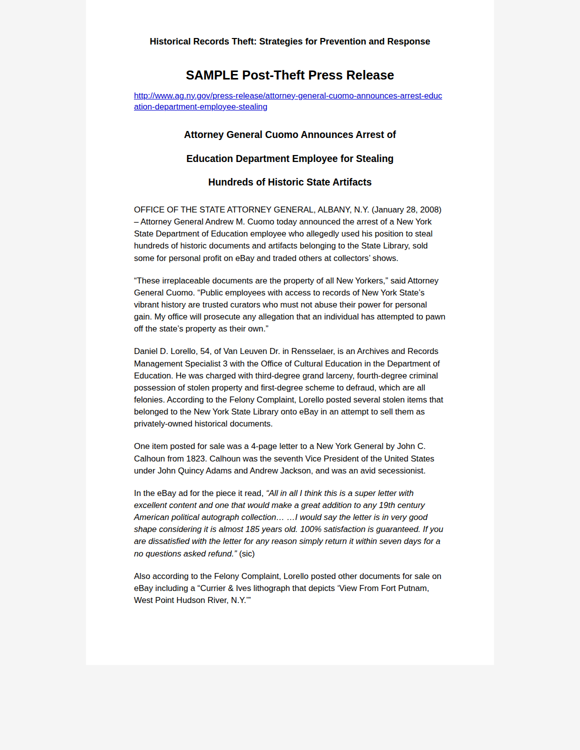Historical Records Theft: Strategies for Prevention and Response
SAMPLE Post-Theft Press Release
http://www.ag.ny.gov/press-release/attorney-general-cuomo-announces-arrest-education-department-employee-stealing
Attorney General Cuomo Announces Arrest of
Education Department Employee for Stealing
Hundreds of Historic State Artifacts
OFFICE OF THE STATE ATTORNEY GENERAL, ALBANY, N.Y. (January 28, 2008) – Attorney General Andrew M. Cuomo today announced the arrest of a New York State Department of Education employee who allegedly used his position to steal hundreds of historic documents and artifacts belonging to the State Library, sold some for personal profit on eBay and traded others at collectors’ shows.
“These irreplaceable documents are the property of all New Yorkers,” said Attorney General Cuomo. “Public employees with access to records of New York State’s vibrant history are trusted curators who must not abuse their power for personal gain. My office will prosecute any allegation that an individual has attempted to pawn off the state’s property as their own.”
Daniel D. Lorello, 54, of Van Leuven Dr. in Rensselaer, is an Archives and Records Management Specialist 3 with the Office of Cultural Education in the Department of Education. He was charged with third-degree grand larceny, fourth-degree criminal possession of stolen property and first-degree scheme to defraud, which are all felonies. According to the Felony Complaint, Lorello posted several stolen items that belonged to the New York State Library onto eBay in an attempt to sell them as privately-owned historical documents.
One item posted for sale was a 4-page letter to a New York General by John C. Calhoun from 1823. Calhoun was the seventh Vice President of the United States under John Quincy Adams and Andrew Jackson, and was an avid secessionist.
In the eBay ad for the piece it read, “All in all I think this is a super letter with excellent content and one that would make a great addition to any 19th century American political autograph collection… …I would say the letter is in very good shape considering it is almost 185 years old. 100% satisfaction is guaranteed. If you are dissatisfied with the letter for any reason simply return it within seven days for a no questions asked refund.” (sic)
Also according to the Felony Complaint, Lorello posted other documents for sale on eBay including a “Currier & Ives lithograph that depicts ‘View From Fort Putnam, West Point Hudson River, N.Y.’”